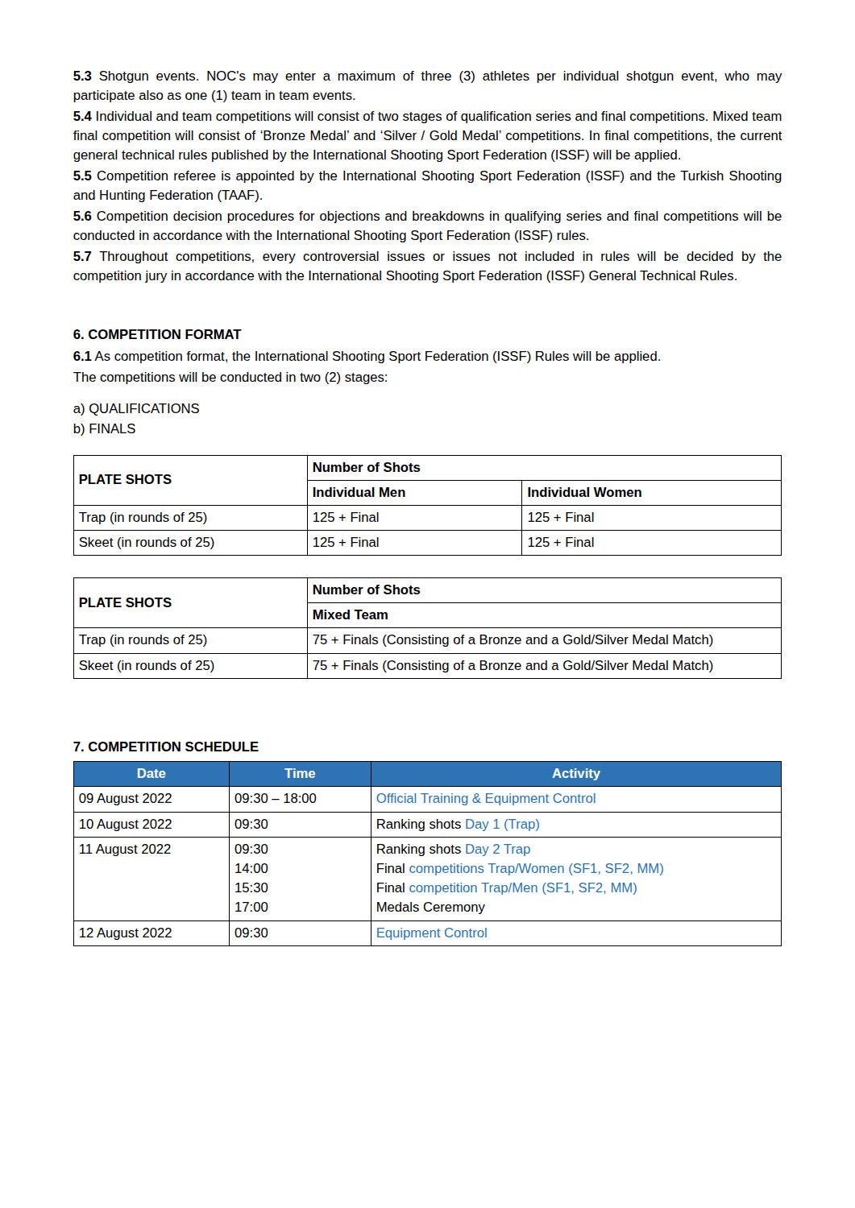5.3 Shotgun events. NOC's may enter a maximum of three (3) athletes per individual shotgun event, who may participate also as one (1) team in team events.
5.4 Individual and team competitions will consist of two stages of qualification series and final competitions. Mixed team final competition will consist of ‘Bronze Medal’ and ‘Silver / Gold Medal’ competitions. In final competitions, the current general technical rules published by the International Shooting Sport Federation (ISSF) will be applied.
5.5 Competition referee is appointed by the International Shooting Sport Federation (ISSF) and the Turkish Shooting and Hunting Federation (TAAF).
5.6 Competition decision procedures for objections and breakdowns in qualifying series and final competitions will be conducted in accordance with the International Shooting Sport Federation (ISSF) rules.
5.7 Throughout competitions, every controversial issues or issues not included in rules will be decided by the competition jury in accordance with the International Shooting Sport Federation (ISSF) General Technical Rules.
6. COMPETITION FORMAT
6.1 As competition format, the International Shooting Sport Federation (ISSF) Rules will be applied.
The competitions will be conducted in two (2) stages:
a) QUALIFICATIONS
b) FINALS
| PLATE SHOTS | Number of Shots |
| Individual Men | Individual Women |
| Trap (in rounds of 25) | 125 + Final | 125 + Final |
| Skeet (in rounds of 25) | 125 + Final | 125 + Final |
| PLATE SHOTS | Number of Shots |
| Mixed Team |
| Trap (in rounds of 25) | 75 + Finals (Consisting of a Bronze and a Gold/Silver Medal Match) |
| Skeet (in rounds of 25) | 75 + Finals (Consisting of a Bronze and a Gold/Silver Medal Match) |
7. COMPETITION SCHEDULE
| Date | Time | Activity |
| --- | --- | --- |
| 09 August 2022 | 09:30 – 18:00 | Official Training & Equipment Control |
| 10 August 2022 | 09:30 | Ranking shots Day 1 (Trap) |
| 11 August 2022 | 09:30 14:00 15:30 17:00 | Ranking shots Day 2 Trap Final competitions Trap/Women (SF1, SF2, MM) Final competition Trap/Men (SF1, SF2, MM) Medals Ceremony |
| 12 August 2022 | 09:30 | Equipment Control |